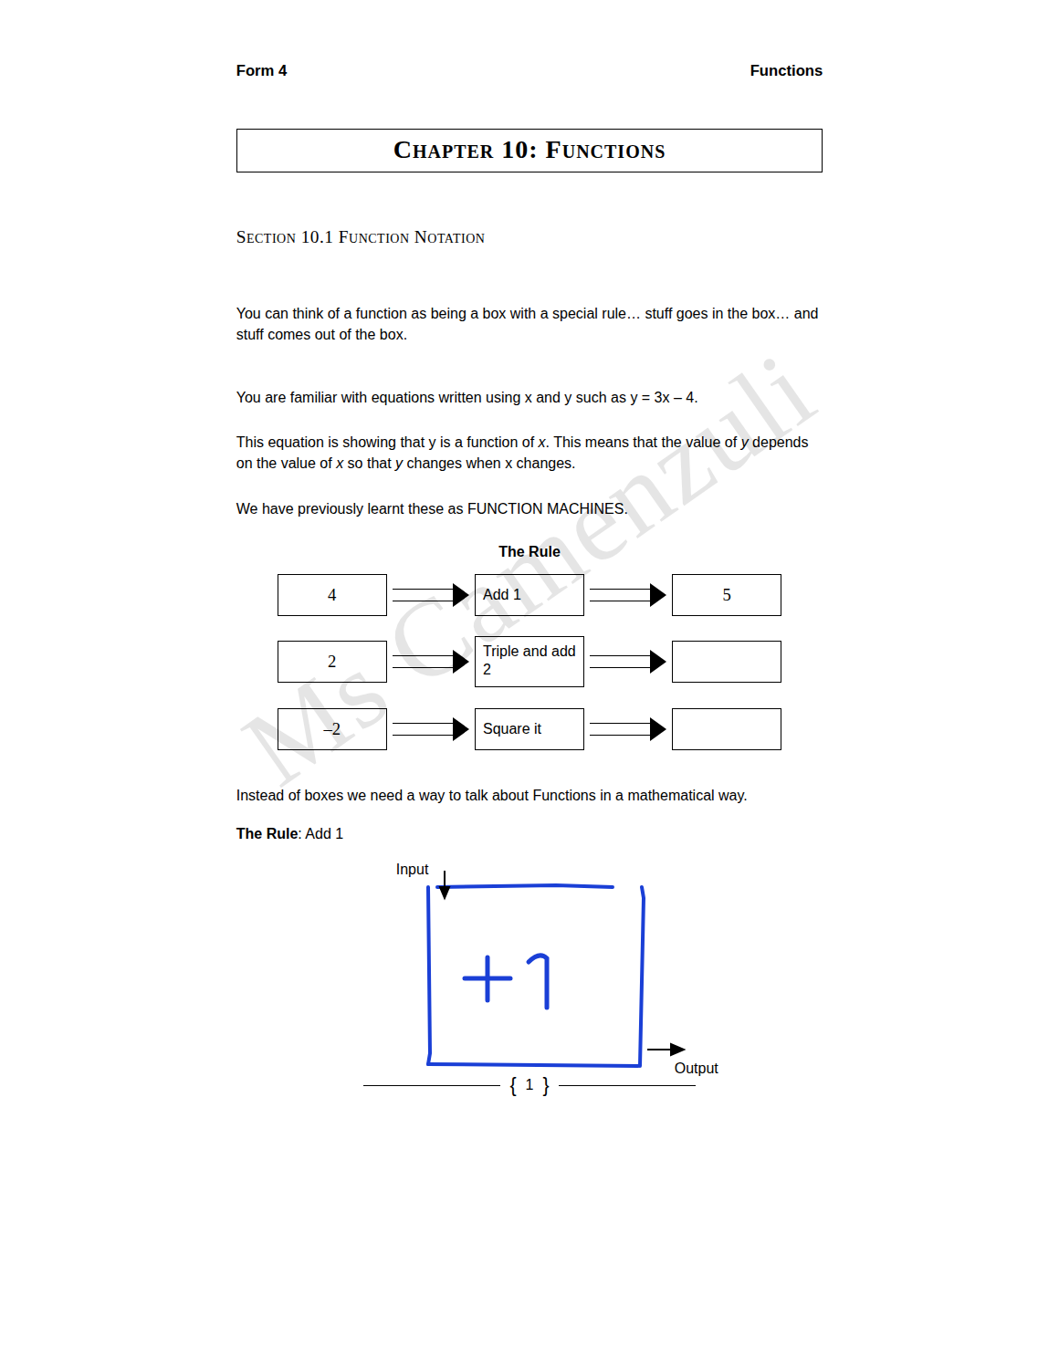Ms Camenzuli
Form 4 Functions
Chapter 10: Functions
Section 10.1 Function Notation
You can think of a function as being a box with a special rule… stuff goes in the box… and stuff comes out of the box.
You are familiar with equations written using x and y such as y = 3x – 4.
This equation is showing that y is a function of x. This means that the value of y depends on the value of x so that y changes when x changes.
We have previously learnt these as FUNCTION MACHINES.
The Rule
4
Add 1
5
2
Triple and add 2
–2
Square it
Instead of boxes we need a way to talk about Functions in a mathematical way.
The Rule: Add 1
Input Output
{ 1 }